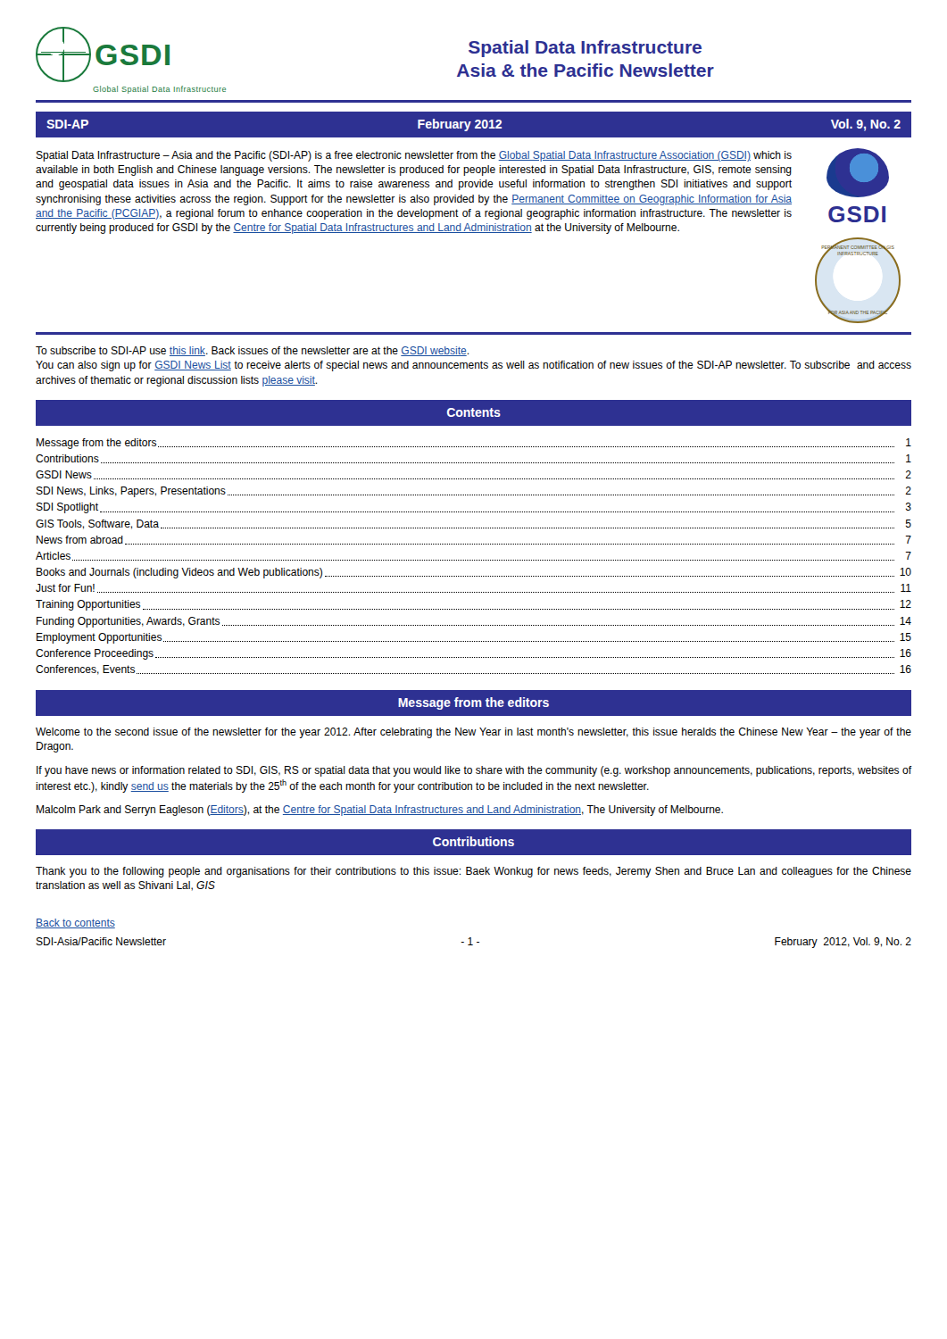GSDI
Global Spatial Data Infrastructure
Spatial Data Infrastructure
Asia & the Pacific Newsletter
SDI-AP
February 2012
Vol. 9, No. 2
Spatial Data Infrastructure – Asia and the Pacific (SDI-AP) is a free electronic newsletter from the Global Spatial Data Infrastructure Association (GSDI) which is available in both English and Chinese language versions. The newsletter is produced for people interested in Spatial Data Infrastructure, GIS, remote sensing and geospatial data issues in Asia and the Pacific. It aims to raise awareness and provide useful information to strengthen SDI initiatives and support synchronising these activities across the region. Support for the newsletter is also provided by the Permanent Committee on Geographic Information for Asia and the Pacific (PCGIAP), a regional forum to enhance cooperation in the development of a regional geographic information infrastructure. The newsletter is currently being produced for GSDI by the Centre for Spatial Data Infrastructures and Land Administration at the University of Melbourne.
GSDI
PERMANENT COMMITTEE ON GIS INFRASTRUCTURE FOR ASIA AND THE PACIFIC
To subscribe to SDI-AP use this link. Back issues of the newsletter are at the GSDI website.
You can also sign up for GSDI News List to receive alerts of special news and announcements as well as notification of new issues of the SDI-AP newsletter. To subscribe and access archives of thematic or regional discussion lists please visit.
Contents
| Message from the editors | 1 |
| Contributions | 1 |
| GSDI News | 2 |
| SDI News, Links, Papers, Presentations | 2 |
| SDI Spotlight | 3 |
| GIS Tools, Software, Data | 5 |
| News from abroad | 7 |
| Articles | 7 |
| Books and Journals (including Videos and Web publications) | 10 |
| Just for Fun! | 11 |
| Training Opportunities | 12 |
| Funding Opportunities, Awards, Grants | 14 |
| Employment Opportunities | 15 |
| Conference Proceedings | 16 |
| Conferences, Events | 16 |
Message from the editors
Welcome to the second issue of the newsletter for the year 2012. After celebrating the New Year in last month's newsletter, this issue heralds the Chinese New Year – the year of the Dragon.
If you have news or information related to SDI, GIS, RS or spatial data that you would like to share with the community (e.g. workshop announcements, publications, reports, websites of interest etc.), kindly send us the materials by the 25th of the each month for your contribution to be included in the next newsletter.
Malcolm Park and Serryn Eagleson (Editors), at the Centre for Spatial Data Infrastructures and Land Administration, The University of Melbourne.
Contributions
Thank you to the following people and organisations for their contributions to this issue: Baek Wonkug for news feeds, Jeremy Shen and Bruce Lan and colleagues for the Chinese translation as well as Shivani Lal, GIS
Back to contents
SDI-Asia/Pacific Newsletter
- 1 -
February 2012, Vol. 9, No. 2